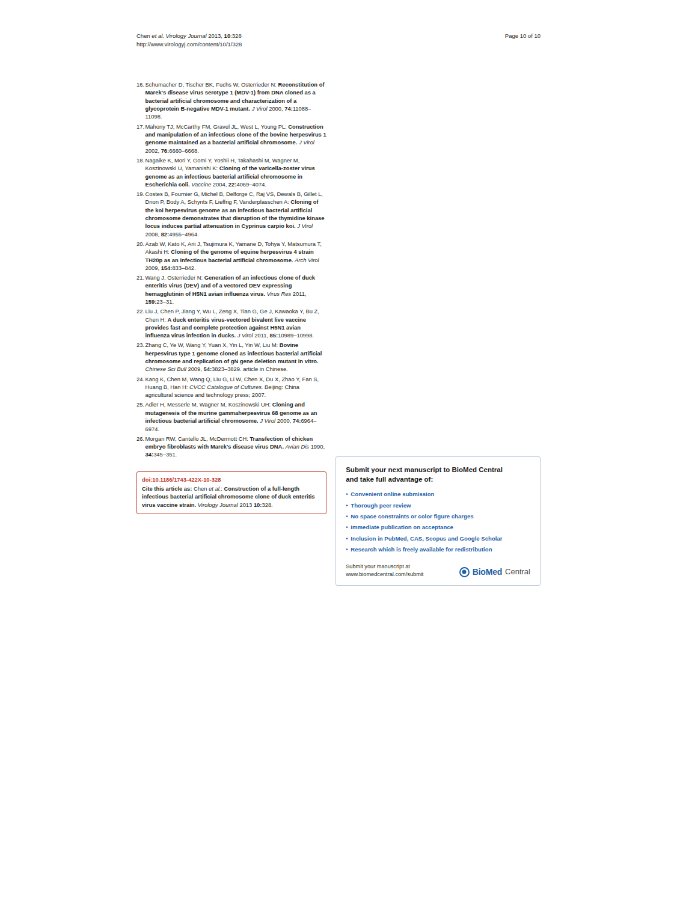Chen et al. Virology Journal 2013, 10:328
http://www.virologyj.com/content/10/1/328
Page 10 of 10
16. Schumacher D, Tischer BK, Fuchs W, Osterrieder N: Reconstitution of Marek's disease virus serotype 1 (MDV-1) from DNA cloned as a bacterial artificial chromosome and characterization of a glycoprotein B-negative MDV-1 mutant. J Virol 2000, 74: 11088–11098.
17. Mahony TJ, McCarthy FM, Gravel JL, West L, Young PL: Construction and manipulation of an infectious clone of the bovine herpesvirus 1 genome maintained as a bacterial artificial chromosome. J Virol 2002, 76: 6660–6668.
18. Nagaike K, Mori Y, Gomi Y, Yoshii H, Takahashi M, Wagner M, Koszinowski U, Yamanishi K: Cloning of the varicella-zoster virus genome as an infectious bacterial artificial chromosome in Escherichia coli. Vaccine 2004, 22: 4069–4074.
19. Costes B, Fournier G, Michel B, Delforge C, Raj VS, Dewals B, Gillet L, Drion P, Body A, Schynts F, Lieffrig F, Vanderplasschen A: Cloning of the koi herpesvirus genome as an infectious bacterial artificial chromosome demonstrates that disruption of the thymidine kinase locus induces partial attenuation in Cyprinus carpio koi. J Virol 2008, 82: 4955–4964.
20. Azab W, Kato K, Arii J, Tsujimura K, Yamane D, Tohya Y, Matsumura T, Akashi H: Cloning of the genome of equine herpesvirus 4 strain TH20p as an infectious bacterial artificial chromosome. Arch Virol 2009, 154: 833–842.
21. Wang J, Osterrieder N: Generation of an infectious clone of duck enteritis virus (DEV) and of a vectored DEV expressing hemagglutinin of H5N1 avian influenza virus. Virus Res 2011, 159: 23–31.
22. Liu J, Chen P, Jiang Y, Wu L, Zeng X, Tian G, Ge J, Kawaoka Y, Bu Z, Chen H: A duck enteritis virus-vectored bivalent live vaccine provides fast and complete protection against H5N1 avian influenza virus infection in ducks. J Virol 2011, 85: 10989–10998.
23. Zhang C, Ye W, Wang Y, Yuan X, Yin L, Yin W, Liu M: Bovine herpesvirus type 1 genome cloned as infectious bacterial artificial chromosome and replication of gN gene deletion mutant in vitro. Chinese Sci Bull 2009, 54: 3823–3829. article in Chinese.
24. Kang K, Chen M, Wang Q, Liu G, Li W, Chen X, Du X, Zhao Y, Fan S, Huang B, Han H: CVCC Catalogue of Cultures. Beijing: China agricultural science and technology press; 2007.
25. Adler H, Messerle M, Wagner M, Koszinowski UH: Cloning and mutagenesis of the murine gammaherpesvirus 68 genome as an infectious bacterial artificial chromosome. J Virol 2000, 74: 6964–6974.
26. Morgan RW, Cantello JL, McDermott CH: Transfection of chicken embryo fibroblasts with Marek's disease virus DNA. Avian Dis 1990, 34: 345–351.
doi:10.1186/1743-422X-10-328
Cite this article as: Chen et al.: Construction of a full-length infectious bacterial artificial chromosome clone of duck enteritis virus vaccine strain. Virology Journal 2013 10: 328.
Submit your next manuscript to BioMed Central
and take full advantage of:
Convenient online submission
Thorough peer review
No space constraints or color figure charges
Immediate publication on acceptance
Inclusion in PubMed, CAS, Scopus and Google Scholar
Research which is freely available for redistribution
Submit your manuscript at
www.biomedcentral.com/submit
BioMed Central